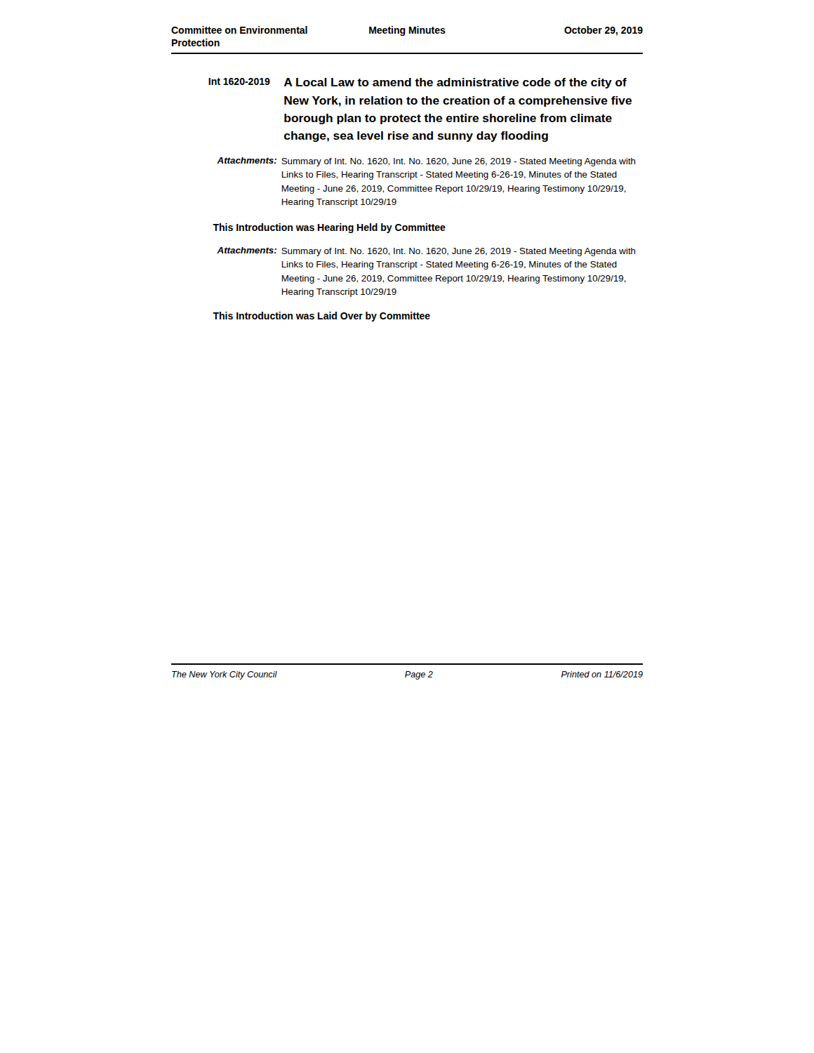Committee on Environmental Protection
Meeting Minutes
October 29, 2019
Int 1620-2019
A Local Law to amend the administrative code of the city of New York, in relation to the creation of a comprehensive five borough plan to protect the entire shoreline from climate change, sea level rise and sunny day flooding
Attachments:
Summary of Int. No. 1620, Int. No. 1620, June 26, 2019 - Stated Meeting Agenda with Links to Files, Hearing Transcript - Stated Meeting 6-26-19, Minutes of the Stated Meeting - June 26, 2019, Committee Report 10/29/19, Hearing Testimony 10/29/19, Hearing Transcript 10/29/19
This Introduction was Hearing Held by Committee
Attachments:
Summary of Int. No. 1620, Int. No. 1620, June 26, 2019 - Stated Meeting Agenda with Links to Files, Hearing Transcript - Stated Meeting 6-26-19, Minutes of the Stated Meeting - June 26, 2019, Committee Report 10/29/19, Hearing Testimony 10/29/19, Hearing Transcript 10/29/19
This Introduction was Laid Over by Committee
The New York City Council
Page 2
Printed on 11/6/2019